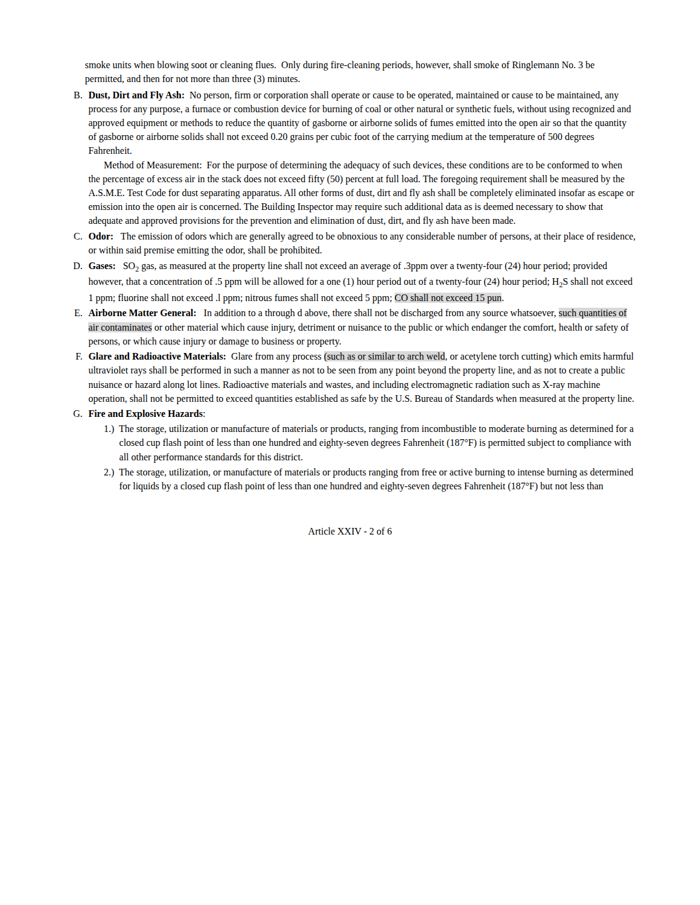smoke units when blowing soot or cleaning flues. Only during fire-cleaning periods, however, shall smoke of Ringlemann No. 3 be permitted, and then for not more than three (3) minutes.
Dust, Dirt and Fly Ash: No person, firm or corporation shall operate or cause to be operated, maintained or cause to be maintained, any process for any purpose, a furnace or combustion device for burning of coal or other natural or synthetic fuels, without using recognized and approved equipment or methods to reduce the quantity of gasborne or airborne solids of fumes emitted into the open air so that the quantity of gasborne or airborne solids shall not exceed 0.20 grains per cubic foot of the carrying medium at the temperature of 500 degrees Fahrenheit.
Method of Measurement: For the purpose of determining the adequacy of such devices, these conditions are to be conformed to when the percentage of excess air in the stack does not exceed fifty (50) percent at full load. The foregoing requirement shall be measured by the A.S.M.E. Test Code for dust separating apparatus. All other forms of dust, dirt and fly ash shall be completely eliminated insofar as escape or emission into the open air is concerned. The Building Inspector may require such additional data as is deemed necessary to show that adequate and approved provisions for the prevention and elimination of dust, dirt, and fly ash have been made.
Odor: The emission of odors which are generally agreed to be obnoxious to any considerable number of persons, at their place of residence, or within said premise emitting the odor, shall be prohibited.
Gases: SO2 gas, as measured at the property line shall not exceed an average of .3ppm over a twenty-four (24) hour period; provided however, that a concentration of .5 ppm will be allowed for a one (1) hour period out of a twenty-four (24) hour period; H2S shall not exceed 1 ppm; fluorine shall not exceed .l ppm; nitrous fumes shall not exceed 5 ppm; CO shall not exceed 15 pun.
Airborne Matter General: In addition to a through d above, there shall not be discharged from any source whatsoever, such quantities of air contaminates or other material which cause injury, detriment or nuisance to the public or which endanger the comfort, health or safety of persons, or which cause injury or damage to business or property.
Glare and Radioactive Materials: Glare from any process (such as or similar to arch weld, or acetylene torch cutting) which emits harmful ultraviolet rays shall be performed in such a manner as not to be seen from any point beyond the property line, and as not to create a public nuisance or hazard along lot lines. Radioactive materials and wastes, and including electromagnetic radiation such as X-ray machine operation, shall not be permitted to exceed quantities established as safe by the U.S. Bureau of Standards when measured at the property line.
Fire and Explosive Hazards:
1.) The storage, utilization or manufacture of materials or products, ranging from incombustible to moderate burning as determined for a closed cup flash point of less than one hundred and eighty-seven degrees Fahrenheit (187°F) is permitted subject to compliance with all other performance standards for this district.
2.) The storage, utilization, or manufacture of materials or products ranging from free or active burning to intense burning as determined for liquids by a closed cup flash point of less than one hundred and eighty-seven degrees Fahrenheit (187°F) but not less than
Article XXIV - 2 of 6